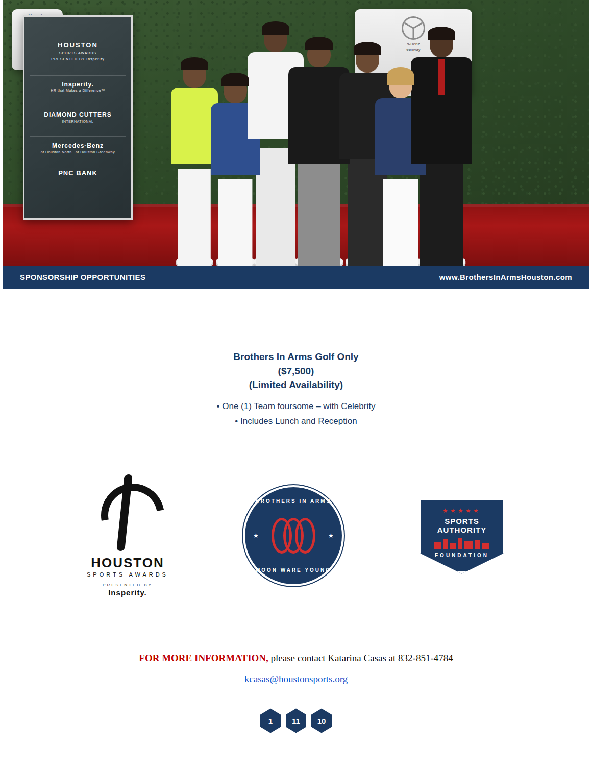Mercedes
of Hou
s-Benz
eenway
HOUSTON
SPORTS AWARDS PRESENTED BY Insperity
Insperity. HR that Makes a Difference™
DIAMOND CUTTERS INTERNATIONAL
Mercedes-Benz of Houston North of Houston Greenway
PNC BANK
SPONSORSHIP OPPORTUNITIES
www.BrothersInArmsHouston.com
Brothers In Arms Golf Only
($7,500)
(Limited Availability)
• One (1) Team foursome – with Celebrity
• Includes Lunch and Reception
HOUSTON
SPORTS AWARDS
PRESENTED BY
Insperity.
BROTHERS IN ARMS
★
★
MOON WARE YOUNG
★★★★★
SPORTS
AUTHORITY
FOUNDATION
FOR MORE INFORMATION, please contact Katarina Casas at 832-851-4784
kcasas@houstonsports.org
11110